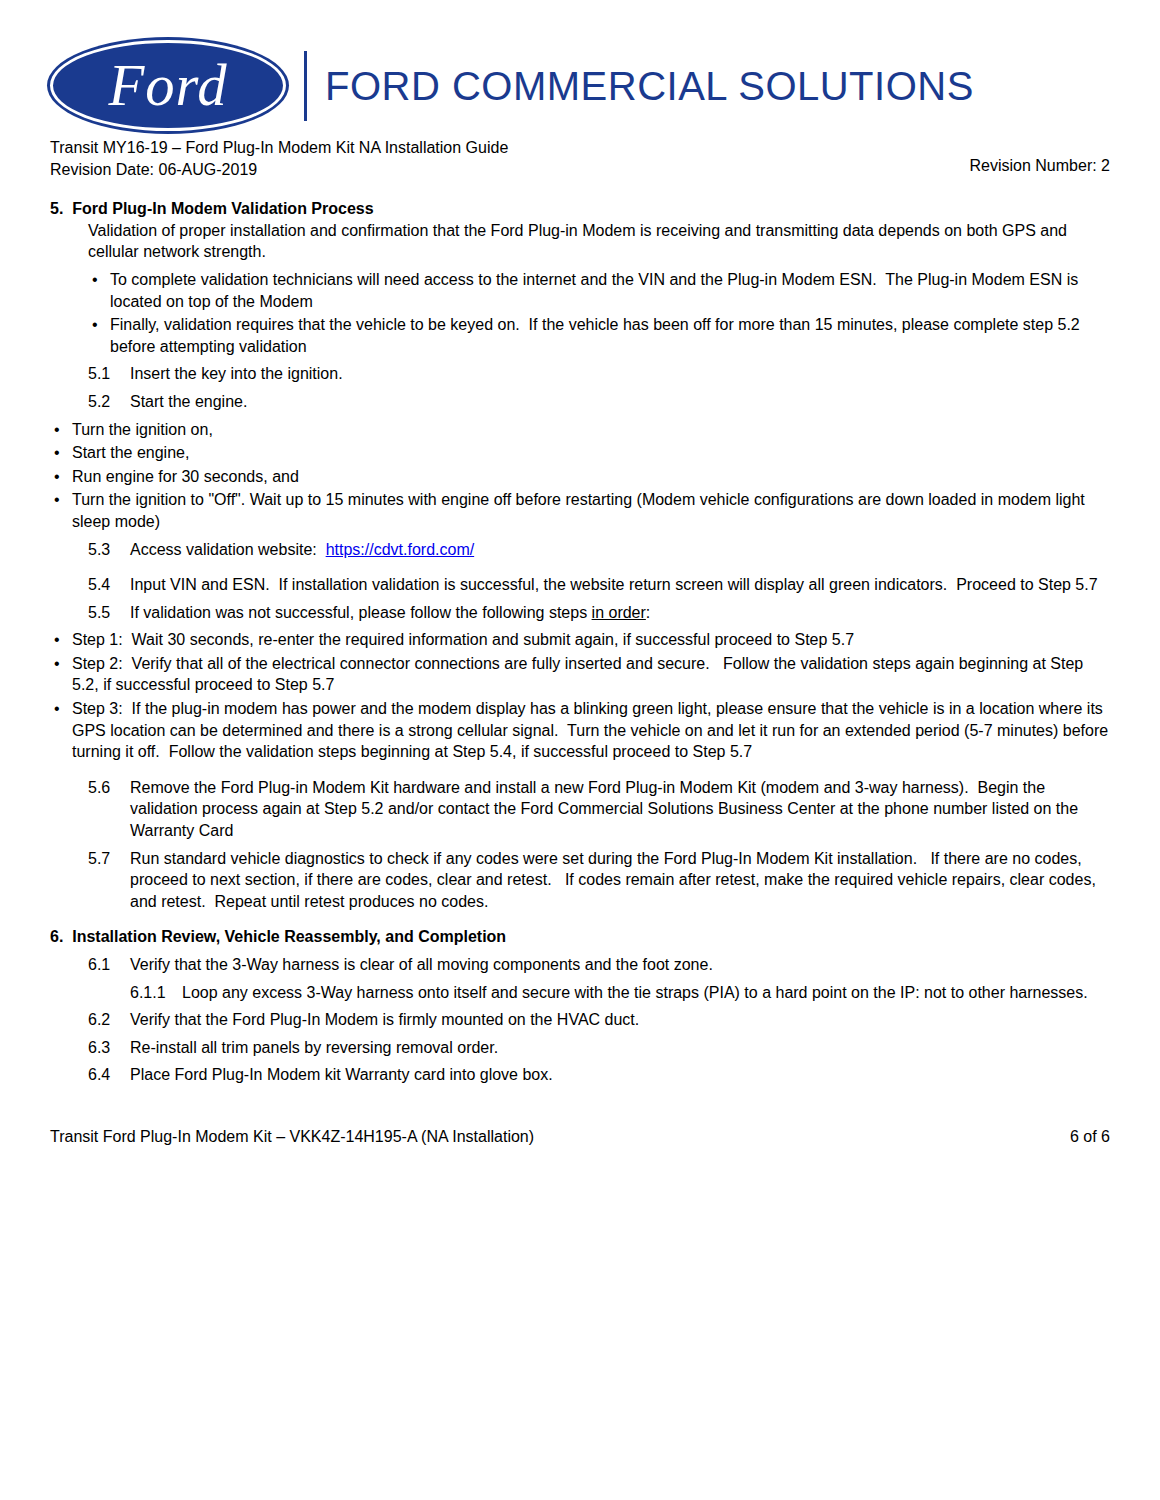Ford
FORD COMMERCIAL SOLUTIONS
Transit MY16-19 – Ford Plug-In Modem Kit NA Installation Guide
Revision Date: 06-AUG-2019 Revision Number: 2
5. Ford Plug-In Modem Validation Process
Validation of proper installation and confirmation that the Ford Plug-in Modem is receiving and transmitting data depends on both GPS and cellular network strength.
To complete validation technicians will need access to the internet and the VIN and the Plug-in Modem ESN. The Plug-in Modem ESN is located on top of the Modem
Finally, validation requires that the vehicle to be keyed on. If the vehicle has been off for more than 15 minutes, please complete step 5.2 before attempting validation
5.1 Insert the key into the ignition.
5.2 Start the engine.
Turn the ignition on,
Start the engine,
Run engine for 30 seconds, and
Turn the ignition to "Off". Wait up to 15 minutes with engine off before restarting (Modem vehicle configurations are down loaded in modem light sleep mode)
5.3 Access validation website: https://cdvt.ford.com/
5.4 Input VIN and ESN. If installation validation is successful, the website return screen will display all green indicators. Proceed to Step 5.7
5.5 If validation was not successful, please follow the following steps in order:
Step 1: Wait 30 seconds, re-enter the required information and submit again, if successful proceed to Step 5.7
Step 2: Verify that all of the electrical connector connections are fully inserted and secure. Follow the validation steps again beginning at Step 5.2, if successful proceed to Step 5.7
Step 3: If the plug-in modem has power and the modem display has a blinking green light, please ensure that the vehicle is in a location where its GPS location can be determined and there is a strong cellular signal. Turn the vehicle on and let it run for an extended period (5-7 minutes) before turning it off. Follow the validation steps beginning at Step 5.4, if successful proceed to Step 5.7
5.6 Remove the Ford Plug-in Modem Kit hardware and install a new Ford Plug-in Modem Kit (modem and 3-way harness). Begin the validation process again at Step 5.2 and/or contact the Ford Commercial Solutions Business Center at the phone number listed on the Warranty Card
5.7 Run standard vehicle diagnostics to check if any codes were set during the Ford Plug-In Modem Kit installation. If there are no codes, proceed to next section, if there are codes, clear and retest. If codes remain after retest, make the required vehicle repairs, clear codes, and retest. Repeat until retest produces no codes.
6. Installation Review, Vehicle Reassembly, and Completion
6.1 Verify that the 3-Way harness is clear of all moving components and the foot zone.
6.1.1 Loop any excess 3-Way harness onto itself and secure with the tie straps (PIA) to a hard point on the IP: not to other harnesses.
6.2 Verify that the Ford Plug-In Modem is firmly mounted on the HVAC duct.
6.3 Re-install all trim panels by reversing removal order.
6.4 Place Ford Plug-In Modem kit Warranty card into glove box.
Transit Ford Plug-In Modem Kit – VKK4Z-14H195-A (NA Installation) 6 of 6